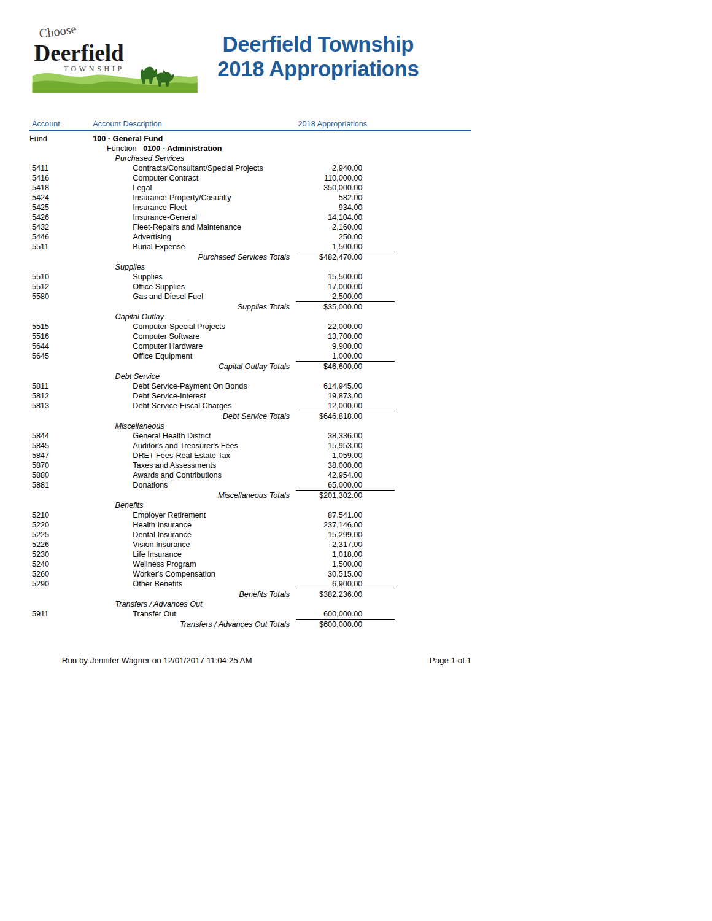Choose Deerfield TOWNSHIP
Deerfield Township
2018 Appropriations
| Account | Account Description | 2018 Appropriations | |
| --- | --- | --- | --- |
| Fund | 100 - General Fund | | |
| | Function 0100 - Administration | | |
| | Purchased Services | | |
| 5411 | Contracts/Consultant/Special Projects | 2,940.00 | |
| 5416 | Computer Contract | 110,000.00 | |
| 5418 | Legal | 350,000.00 | |
| 5424 | Insurance-Property/Casualty | 582.00 | |
| 5425 | Insurance-Fleet | 934.00 | |
| 5426 | Insurance-General | 14,104.00 | |
| 5432 | Fleet-Repairs and Maintenance | 2,160.00 | |
| 5446 | Advertising | 250.00 | |
| 5511 | Burial Expense | 1,500.00 | |
| | Purchased Services Totals | $482,470.00 | |
| | Supplies | | |
| 5510 | Supplies | 15,500.00 | |
| 5512 | Office Supplies | 17,000.00 | |
| 5580 | Gas and Diesel Fuel | 2,500.00 | |
| | Supplies Totals | $35,000.00 | |
| | Capital Outlay | | |
| 5515 | Computer-Special Projects | 22,000.00 | |
| 5516 | Computer Software | 13,700.00 | |
| 5644 | Computer Hardware | 9,900.00 | |
| 5645 | Office Equipment | 1,000.00 | |
| | Capital Outlay Totals | $46,600.00 | |
| | Debt Service | | |
| 5811 | Debt Service-Payment On Bonds | 614,945.00 | |
| 5812 | Debt Service-Interest | 19,873.00 | |
| 5813 | Debt Service-Fiscal Charges | 12,000.00 | |
| | Debt Service Totals | $646,818.00 | |
| | Miscellaneous | | |
| 5844 | General Health District | 38,336.00 | |
| 5845 | Auditor's and Treasurer's Fees | 15,953.00 | |
| 5847 | DRET Fees-Real Estate Tax | 1,059.00 | |
| 5870 | Taxes and Assessments | 38,000.00 | |
| 5880 | Awards and Contributions | 42,954.00 | |
| 5881 | Donations | 65,000.00 | |
| | Miscellaneous Totals | $201,302.00 | |
| | Benefits | | |
| 5210 | Employer Retirement | 87,541.00 | |
| 5220 | Health Insurance | 237,146.00 | |
| 5225 | Dental Insurance | 15,299.00 | |
| 5226 | Vision Insurance | 2,317.00 | |
| 5230 | Life Insurance | 1,018.00 | |
| 5240 | Wellness Program | 1,500.00 | |
| 5260 | Worker's Compensation | 30,515.00 | |
| 5290 | Other Benefits | 6,900.00 | |
| | Benefits Totals | $382,236.00 | |
| | Transfers / Advances Out | | |
| 5911 | Transfer Out | 600,000.00 | |
| | Transfers / Advances Out Totals | $600,000.00 | |
Run by Jennifer Wagner on 12/01/2017 11:04:25 AM
Page 1 of 1